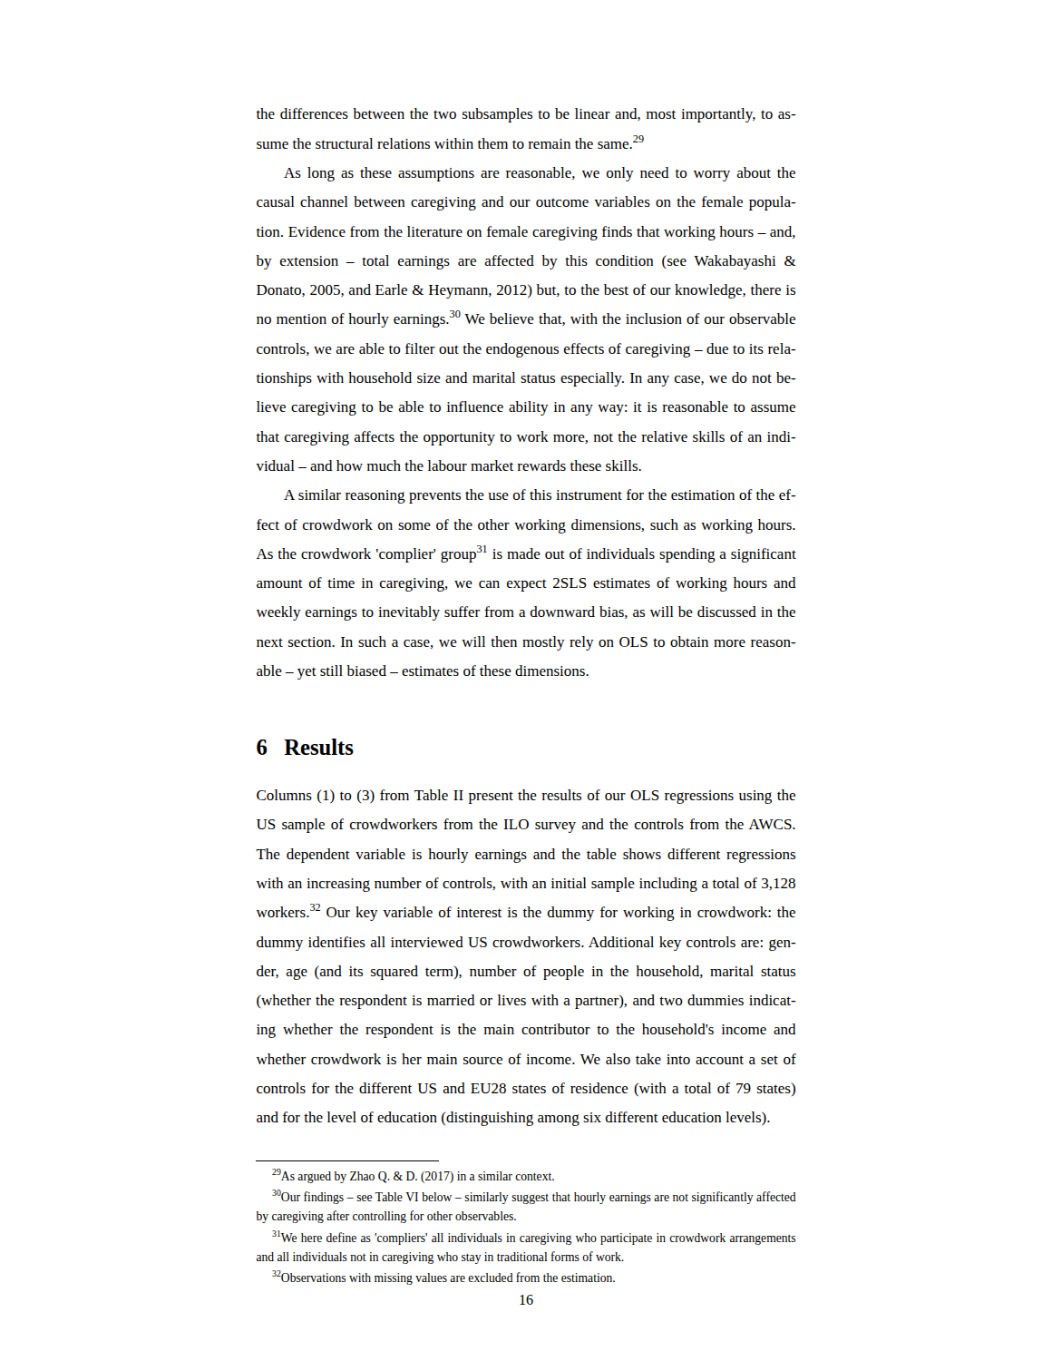the differences between the two subsamples to be linear and, most importantly, to assume the structural relations within them to remain the same.29
As long as these assumptions are reasonable, we only need to worry about the causal channel between caregiving and our outcome variables on the female population. Evidence from the literature on female caregiving finds that working hours – and, by extension – total earnings are affected by this condition (see Wakabayashi & Donato, 2005, and Earle & Heymann, 2012) but, to the best of our knowledge, there is no mention of hourly earnings.30 We believe that, with the inclusion of our observable controls, we are able to filter out the endogenous effects of caregiving – due to its relationships with household size and marital status especially. In any case, we do not believe caregiving to be able to influence ability in any way: it is reasonable to assume that caregiving affects the opportunity to work more, not the relative skills of an individual – and how much the labour market rewards these skills.
A similar reasoning prevents the use of this instrument for the estimation of the effect of crowdwork on some of the other working dimensions, such as working hours. As the crowdwork 'complier' group31 is made out of individuals spending a significant amount of time in caregiving, we can expect 2SLS estimates of working hours and weekly earnings to inevitably suffer from a downward bias, as will be discussed in the next section. In such a case, we will then mostly rely on OLS to obtain more reasonable – yet still biased – estimates of these dimensions.
6 Results
Columns (1) to (3) from Table II present the results of our OLS regressions using the US sample of crowdworkers from the ILO survey and the controls from the AWCS. The dependent variable is hourly earnings and the table shows different regressions with an increasing number of controls, with an initial sample including a total of 3,128 workers.32 Our key variable of interest is the dummy for working in crowdwork: the dummy identifies all interviewed US crowdworkers. Additional key controls are: gender, age (and its squared term), number of people in the household, marital status (whether the respondent is married or lives with a partner), and two dummies indicating whether the respondent is the main contributor to the household's income and whether crowdwork is her main source of income. We also take into account a set of controls for the different US and EU28 states of residence (with a total of 79 states) and for the level of education (distinguishing among six different education levels).
29As argued by Zhao Q. & D. (2017) in a similar context.
30Our findings – see Table VI below – similarly suggest that hourly earnings are not significantly affected by caregiving after controlling for other observables.
31We here define as 'compliers' all individuals in caregiving who participate in crowdwork arrangements and all individuals not in caregiving who stay in traditional forms of work.
32Observations with missing values are excluded from the estimation.
16